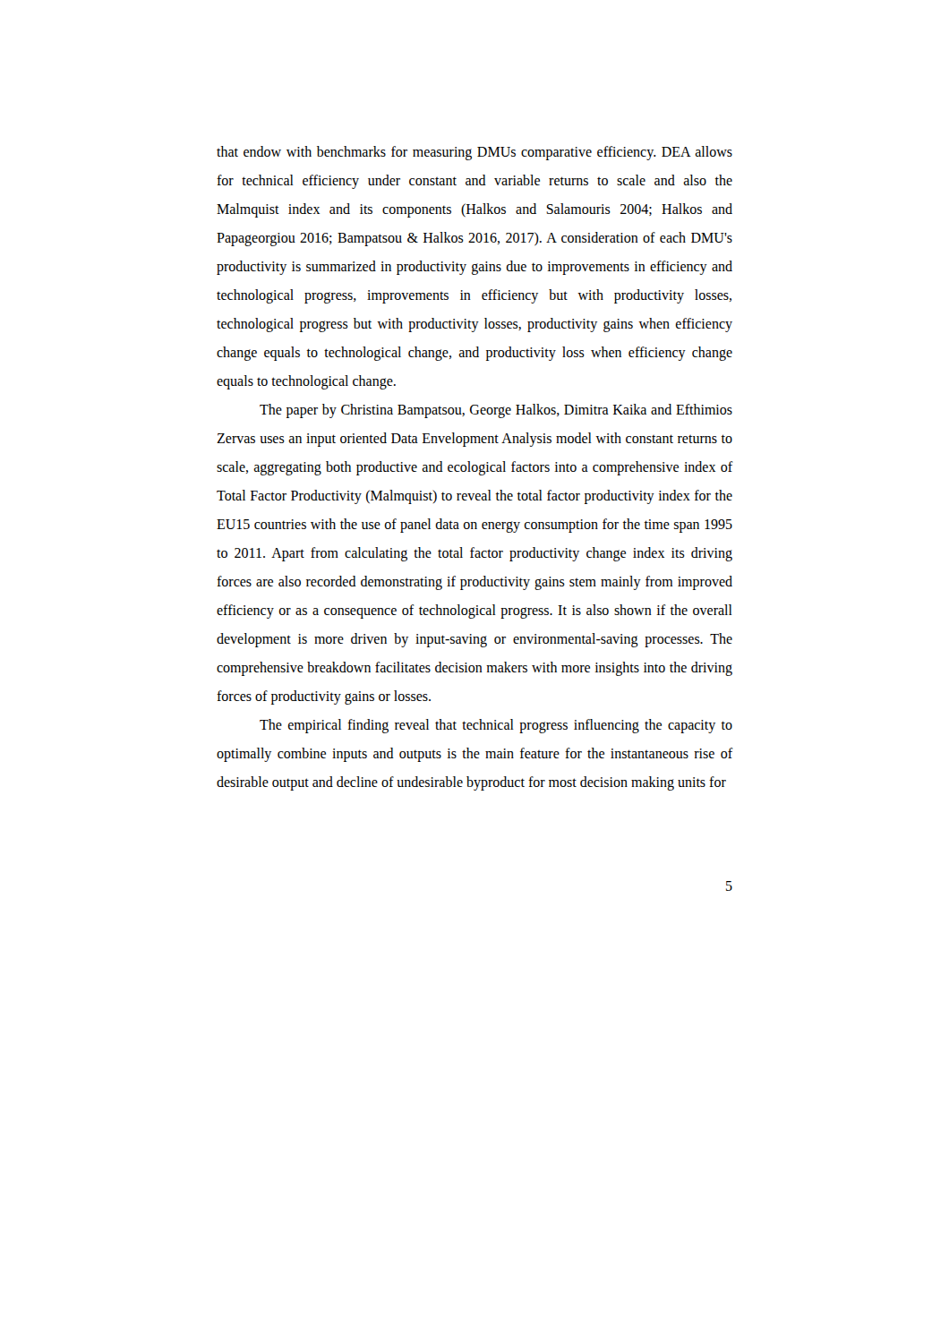that endow with benchmarks for measuring DMUs comparative efficiency. DEA allows for technical efficiency under constant and variable returns to scale and also the Malmquist index and its components (Halkos and Salamouris 2004; Halkos and Papageorgiou 2016; Bampatsou & Halkos 2016, 2017). A consideration of each DMU's productivity is summarized in productivity gains due to improvements in efficiency and technological progress, improvements in efficiency but with productivity losses, technological progress but with productivity losses, productivity gains when efficiency change equals to technological change, and productivity loss when efficiency change equals to technological change.
The paper by Christina Bampatsou, George Halkos, Dimitra Kaika and Efthimios Zervas uses an input oriented Data Envelopment Analysis model with constant returns to scale, aggregating both productive and ecological factors into a comprehensive index of Total Factor Productivity (Malmquist) to reveal the total factor productivity index for the EU15 countries with the use of panel data on energy consumption for the time span 1995 to 2011. Apart from calculating the total factor productivity change index its driving forces are also recorded demonstrating if productivity gains stem mainly from improved efficiency or as a consequence of technological progress. It is also shown if the overall development is more driven by input-saving or environmental-saving processes. The comprehensive breakdown facilitates decision makers with more insights into the driving forces of productivity gains or losses.
The empirical finding reveal that technical progress influencing the capacity to optimally combine inputs and outputs is the main feature for the instantaneous rise of desirable output and decline of undesirable byproduct for most decision making units for
5